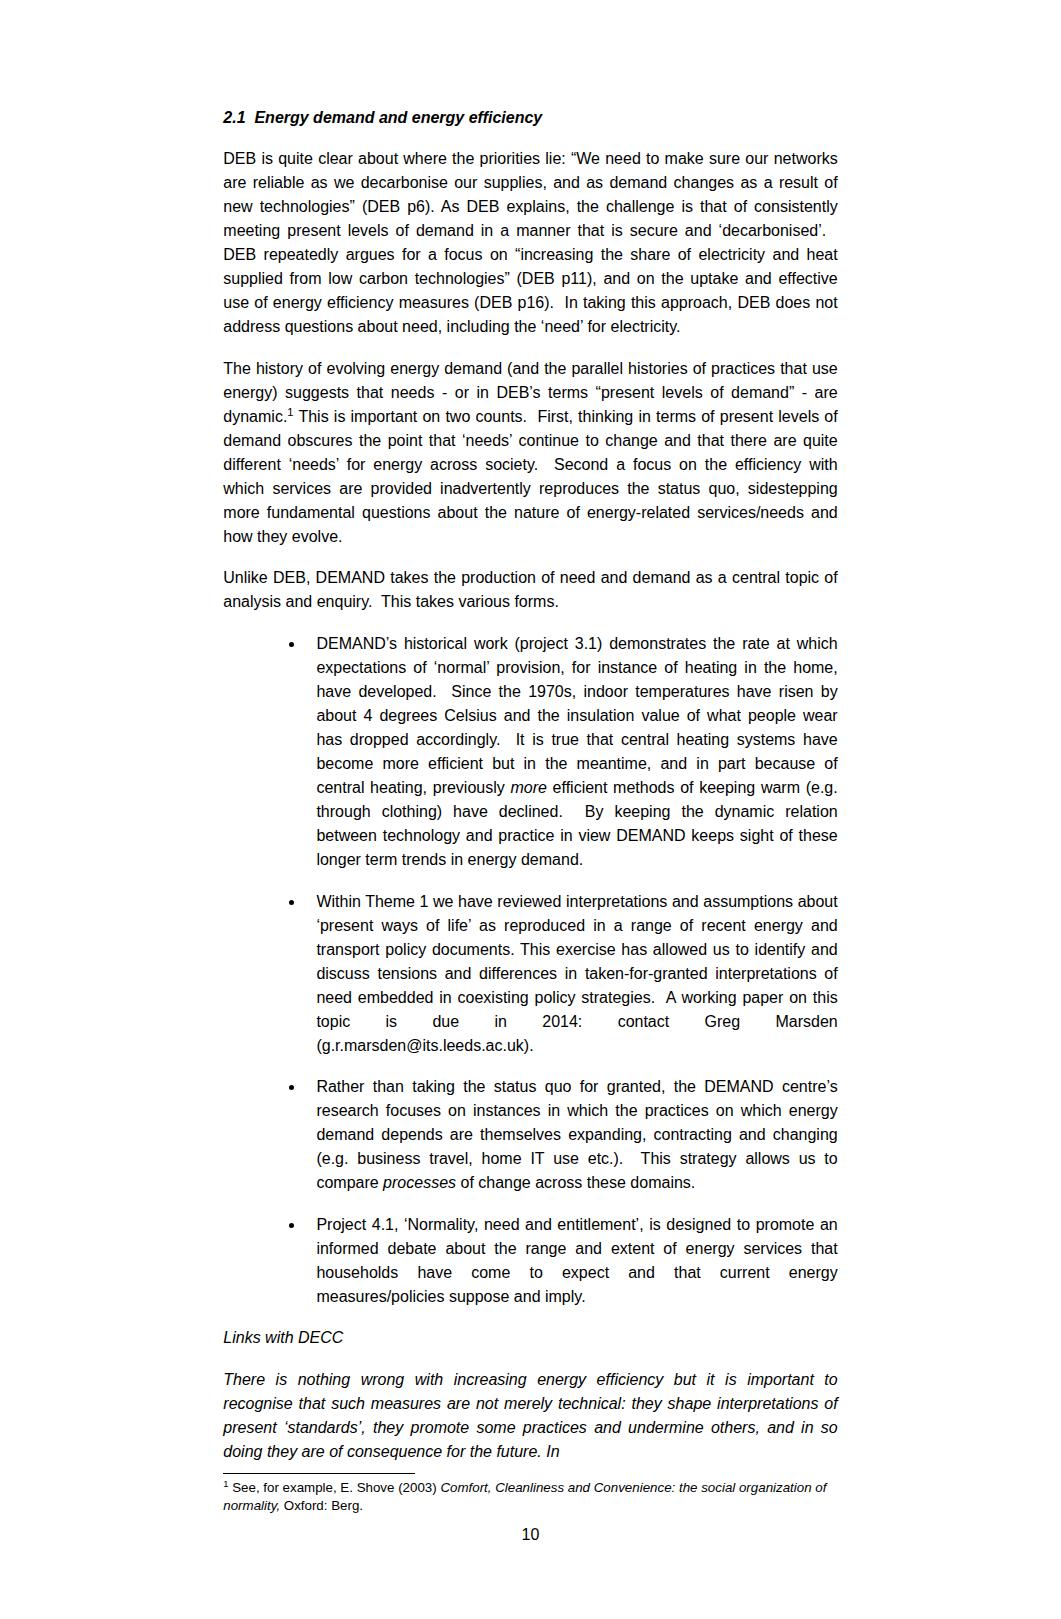2.1 Energy demand and energy efficiency
DEB is quite clear about where the priorities lie: “We need to make sure our networks are reliable as we decarbonise our supplies, and as demand changes as a result of new technologies” (DEB p6). As DEB explains, the challenge is that of consistently meeting present levels of demand in a manner that is secure and ‘decarbonised’. DEB repeatedly argues for a focus on “increasing the share of electricity and heat supplied from low carbon technologies” (DEB p11), and on the uptake and effective use of energy efficiency measures (DEB p16). In taking this approach, DEB does not address questions about need, including the ‘need’ for electricity.
The history of evolving energy demand (and the parallel histories of practices that use energy) suggests that needs - or in DEB’s terms “present levels of demand” - are dynamic.1 This is important on two counts. First, thinking in terms of present levels of demand obscures the point that ‘needs’ continue to change and that there are quite different ‘needs’ for energy across society. Second a focus on the efficiency with which services are provided inadvertently reproduces the status quo, sidestepping more fundamental questions about the nature of energy-related services/needs and how they evolve.
Unlike DEB, DEMAND takes the production of need and demand as a central topic of analysis and enquiry. This takes various forms.
DEMAND’s historical work (project 3.1) demonstrates the rate at which expectations of ‘normal’ provision, for instance of heating in the home, have developed. Since the 1970s, indoor temperatures have risen by about 4 degrees Celsius and the insulation value of what people wear has dropped accordingly. It is true that central heating systems have become more efficient but in the meantime, and in part because of central heating, previously more efficient methods of keeping warm (e.g. through clothing) have declined. By keeping the dynamic relation between technology and practice in view DEMAND keeps sight of these longer term trends in energy demand.
Within Theme 1 we have reviewed interpretations and assumptions about ‘present ways of life’ as reproduced in a range of recent energy and transport policy documents. This exercise has allowed us to identify and discuss tensions and differences in taken-for-granted interpretations of need embedded in coexisting policy strategies. A working paper on this topic is due in 2014: contact Greg Marsden (g.r.marsden@its.leeds.ac.uk).
Rather than taking the status quo for granted, the DEMAND centre’s research focuses on instances in which the practices on which energy demand depends are themselves expanding, contracting and changing (e.g. business travel, home IT use etc.). This strategy allows us to compare processes of change across these domains.
Project 4.1, ‘Normality, need and entitlement’, is designed to promote an informed debate about the range and extent of energy services that households have come to expect and that current energy measures/policies suppose and imply.
Links with DECC
There is nothing wrong with increasing energy efficiency but it is important to recognise that such measures are not merely technical: they shape interpretations of present ‘standards’, they promote some practices and undermine others, and in so doing they are of consequence for the future. In
1 See, for example, E. Shove (2003) Comfort, Cleanliness and Convenience: the social organization of normality, Oxford: Berg.
10